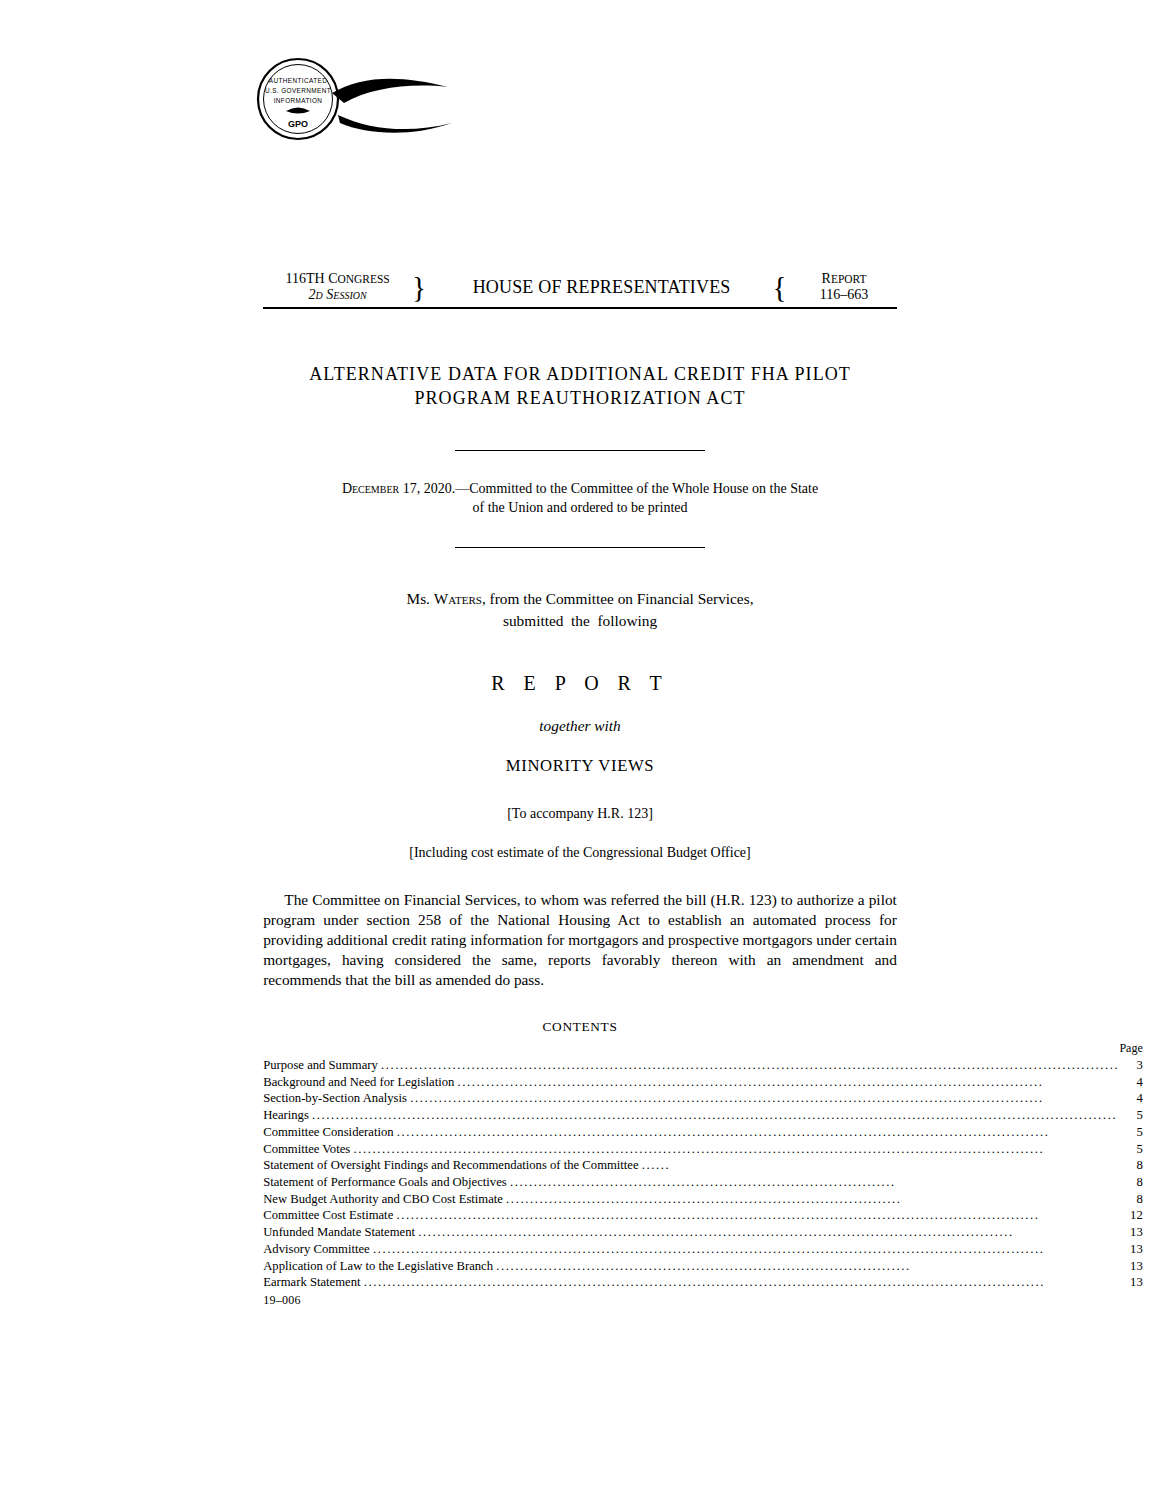Authenticated U.S. Government Information GPO AUTHENTICATED U.S. GOVERNMENT INFORMATION GPO
| 116 TH C ONGRESS 2d Session | } | HOUSE OF REPRESENTATIVES | { | R EPORT 116–663 |
ALTERNATIVE DATA FOR ADDITIONAL CREDIT FHA PILOT
PROGRAM REAUTHORIZATION ACT
December 17, 2020.—Committed to the Committee of the Whole House on the State
of the Union and ordered to be printed
Ms. Waters, from the Committee on Financial Services,
submitted the following
R E P O R T
together with
MINORITY VIEWS
[To accompany H.R. 123]
[Including cost estimate of the Congressional Budget Office]
The Committee on Financial Services, to whom was referred the bill (H.R. 123) to authorize a pilot program under section 258 of the National Housing Act to establish an automated process for providing additional credit rating information for mortgagors and prospective mortgagors under certain mortgages, having considered the same, reports favorably thereon with an amendment and recommends that the bill as amended do pass.
CONTENTS
| | Page |
| Purpose and Summary ........................................................................................................................................................... | 3 |
| Background and Need for Legislation ........................................................................................................................... | 4 |
| Section-by-Section Analysis ..................................................................................................................................... | 4 |
| Hearings ......................................................................................................................................................................... | 5 |
| Committee Consideration ......................................................................................................................................... | 5 |
| Committee Votes ................................................................................................................................................. | 5 |
| Statement of Oversight Findings and Recommendations of the Committee ...... | 8 |
| Statement of Performance Goals and Objectives ................................................................................. | 8 |
| New Budget Authority and CBO Cost Estimate ................................................................................... | 8 |
| Committee Cost Estimate ....................................................................................................................................... | 12 |
| Unfunded Mandate Statement ............................................................................................................................. | 13 |
| Advisory Committee ............................................................................................................................................. | 13 |
| Application of Law to the Legislative Branch ....................................................................................... | 13 |
| Earmark Statement ............................................................................................................................................... | 13 |
19–006